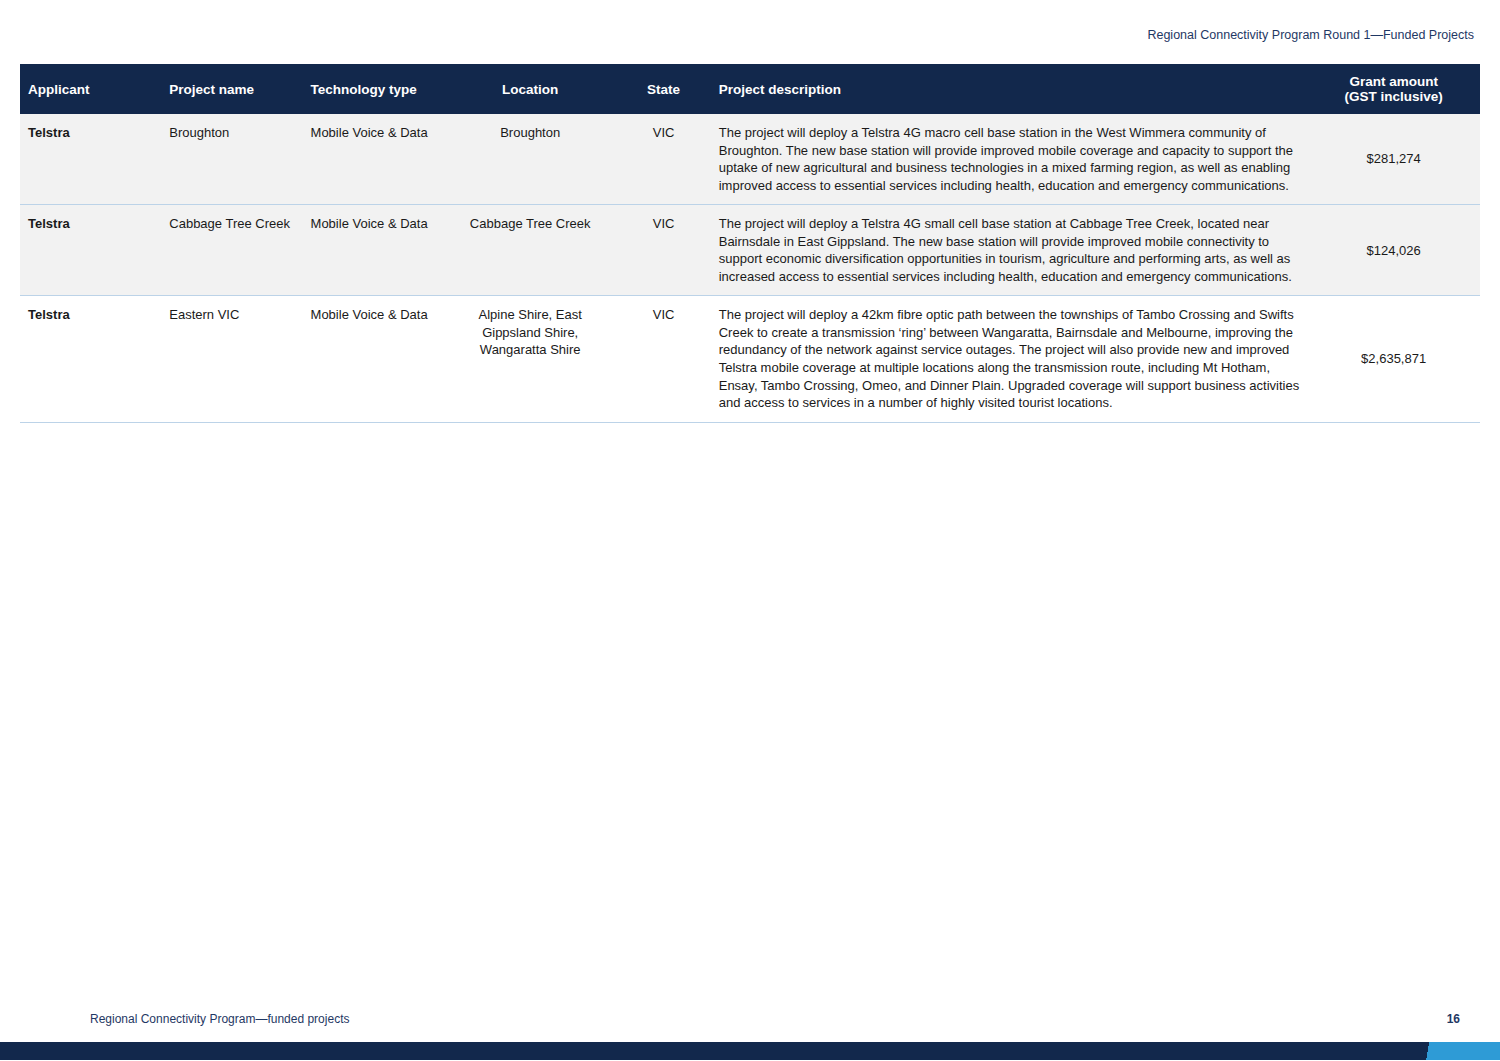Regional Connectivity Program Round 1—Funded Projects
| Applicant | Project name | Technology type | Location | State | Project description | Grant amount (GST inclusive) |
| --- | --- | --- | --- | --- | --- | --- |
| Telstra | Broughton | Mobile Voice & Data | Broughton | VIC | The project will deploy a Telstra 4G macro cell base station in the West Wimmera community of Broughton. The new base station will provide improved mobile coverage and capacity to support the uptake of new agricultural and business technologies in a mixed farming region, as well as enabling improved access to essential services including health, education and emergency communications. | $281,274 |
| Telstra | Cabbage Tree Creek | Mobile Voice & Data | Cabbage Tree Creek | VIC | The project will deploy a Telstra 4G small cell base station at Cabbage Tree Creek, located near Bairnsdale in East Gippsland. The new base station will provide improved mobile connectivity to support economic diversification opportunities in tourism, agriculture and performing arts, as well as increased access to essential services including health, education and emergency communications. | $124,026 |
| Telstra | Eastern VIC | Mobile Voice & Data | Alpine Shire, East Gippsland Shire, Wangaratta Shire | VIC | The project will deploy a 42km fibre optic path between the townships of Tambo Crossing and Swifts Creek to create a transmission ‘ring’ between Wangaratta, Bairnsdale and Melbourne, improving the redundancy of the network against service outages. The project will also provide new and improved Telstra mobile coverage at multiple locations along the transmission route, including Mt Hotham, Ensay, Tambo Crossing, Omeo, and Dinner Plain. Upgraded coverage will support business activities and access to services in a number of highly visited tourist locations. | $2,635,871 |
Regional Connectivity Program—funded projects 16